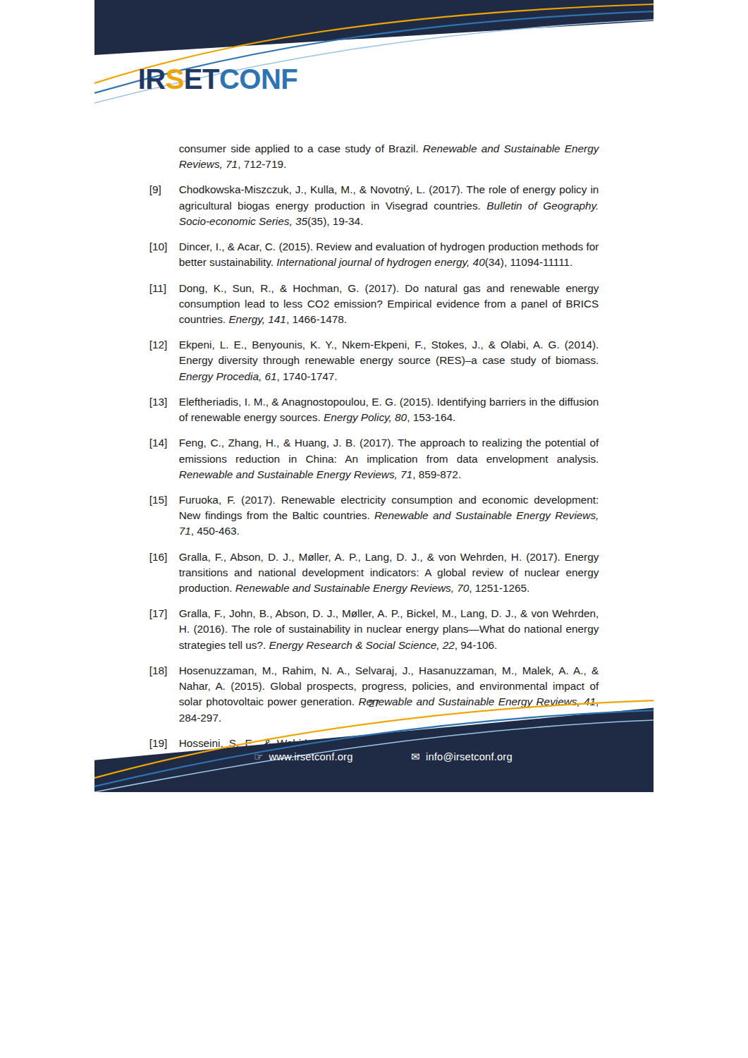IR SET CONF
consumer side applied to a case study of Brazil. Renewable and Sustainable Energy Reviews, 71, 712-719.
[9] Chodkowska-Miszczuk, J., Kulla, M., & Novotný, L. (2017). The role of energy policy in agricultural biogas energy production in Visegrad countries. Bulletin of Geography. Socio-economic Series, 35(35), 19-34.
[10] Dincer, I., & Acar, C. (2015). Review and evaluation of hydrogen production methods for better sustainability. International journal of hydrogen energy, 40(34), 11094-11111.
[11] Dong, K., Sun, R., & Hochman, G. (2017). Do natural gas and renewable energy consumption lead to less CO2 emission? Empirical evidence from a panel of BRICS countries. Energy, 141, 1466-1478.
[12] Ekpeni, L. E., Benyounis, K. Y., Nkem-Ekpeni, F., Stokes, J., & Olabi, A. G. (2014). Energy diversity through renewable energy source (RES)–a case study of biomass. Energy Procedia, 61, 1740-1747.
[13] Eleftheriadis, I. M., & Anagnostopoulou, E. G. (2015). Identifying barriers in the diffusion of renewable energy sources. Energy Policy, 80, 153-164.
[14] Feng, C., Zhang, H., & Huang, J. B. (2017). The approach to realizing the potential of emissions reduction in China: An implication from data envelopment analysis. Renewable and Sustainable Energy Reviews, 71, 859-872.
[15] Furuoka, F. (2017). Renewable electricity consumption and economic development: New findings from the Baltic countries. Renewable and Sustainable Energy Reviews, 71, 450-463.
[16] Gralla, F., Abson, D. J., Møller, A. P., Lang, D. J., & von Wehrden, H. (2017). Energy transitions and national development indicators: A global review of nuclear energy production. Renewable and Sustainable Energy Reviews, 70, 1251-1265.
[17] Gralla, F., John, B., Abson, D. J., Møller, A. P., Bickel, M., Lang, D. J., & von Wehrden, H. (2016). The role of sustainability in nuclear energy plans—What do national energy strategies tell us?. Energy Research & Social Science, 22, 94-106.
[18] Hosenuzzaman, M., Rahim, N. A., Selvaraj, J., Hasanuzzaman, M., Malek, A. A., & Nahar, A. (2015). Global prospects, progress, policies, and environmental impact of solar photovoltaic power generation. Renewable and Sustainable Energy Reviews, 41, 284-297.
[19] Hosseini, S. E., & Wahid, M. A. (2016). Hydrogen production from renewable and sustainable energy resources: promising green energy carrier for clean development. Renewable and Sustainable Energy Reviews, 57, 850-866.
27
☞www.irsetconf.org ✉info@irsetconf.org